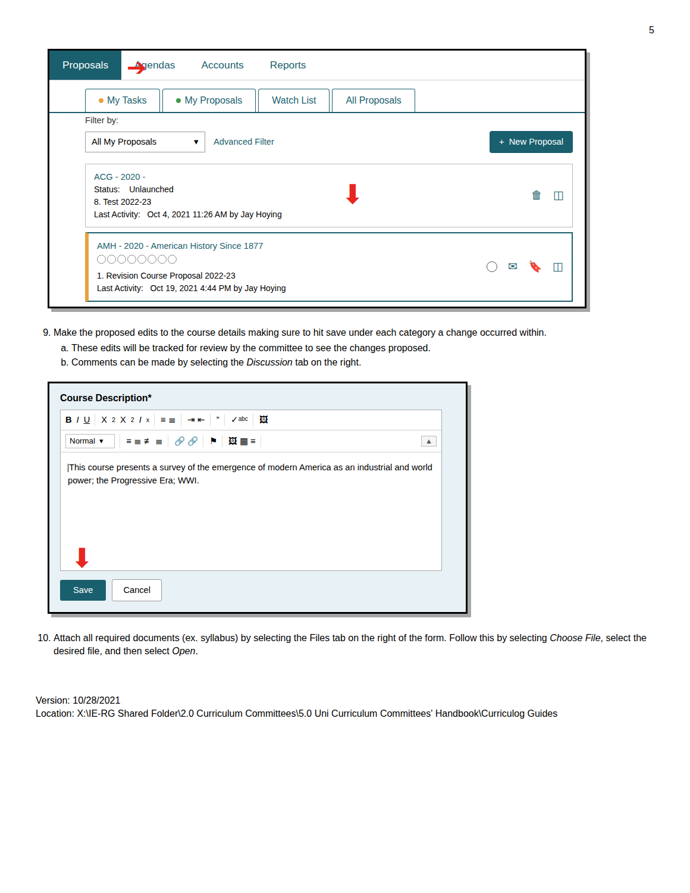5
Proposals
Agendas
Accounts
Reports
➔
My Tasks
My Proposals
Watch List
All Proposals
Filter by:
All My Proposals▾
Advanced Filter
+ New Proposal
ACG - 2020 -
Status: Unlaunched
8. Test 2022-23
Last Activity: Oct 4, 2021 11:26 AM by Jay Hoying
🗑 ◫
⬇
AMH - 2020 - American History Since 1877
1. Revision Course Proposal 2022-23
Last Activity: Oct 19, 2021 4:44 PM by Jay Hoying
✉ 🔖 ◫
Make the proposed edits to the course details making sure to hit save under each category a change occurred within.
These edits will be tracked for review by the committee to see the changes proposed.
Comments can be made by selecting the Discussion tab on the right.
Course Description*
B I U
X2 X2 Ix
≡ ≣
⇥ ⇤
”
✓ᵃᵇᶜ
🖼
Normal ▾
≡ ≣ ≢ ≣
🔗 🔗
⚑
🖼 ▦ ≡
▲
This course presents a survey of the emergence of modern America as an industrial and world power; the Progressive Era; WWI.
⬇
Save
Cancel
Attach all required documents (ex. syllabus) by selecting the Files tab on the right of the form. Follow this by selecting Choose File, select the desired file, and then select Open.
Version: 10/28/2021
Location: X:\IE-RG Shared Folder\2.0 Curriculum Committees\5.0 Uni Curriculum Committees' Handbook\Curriculog Guides